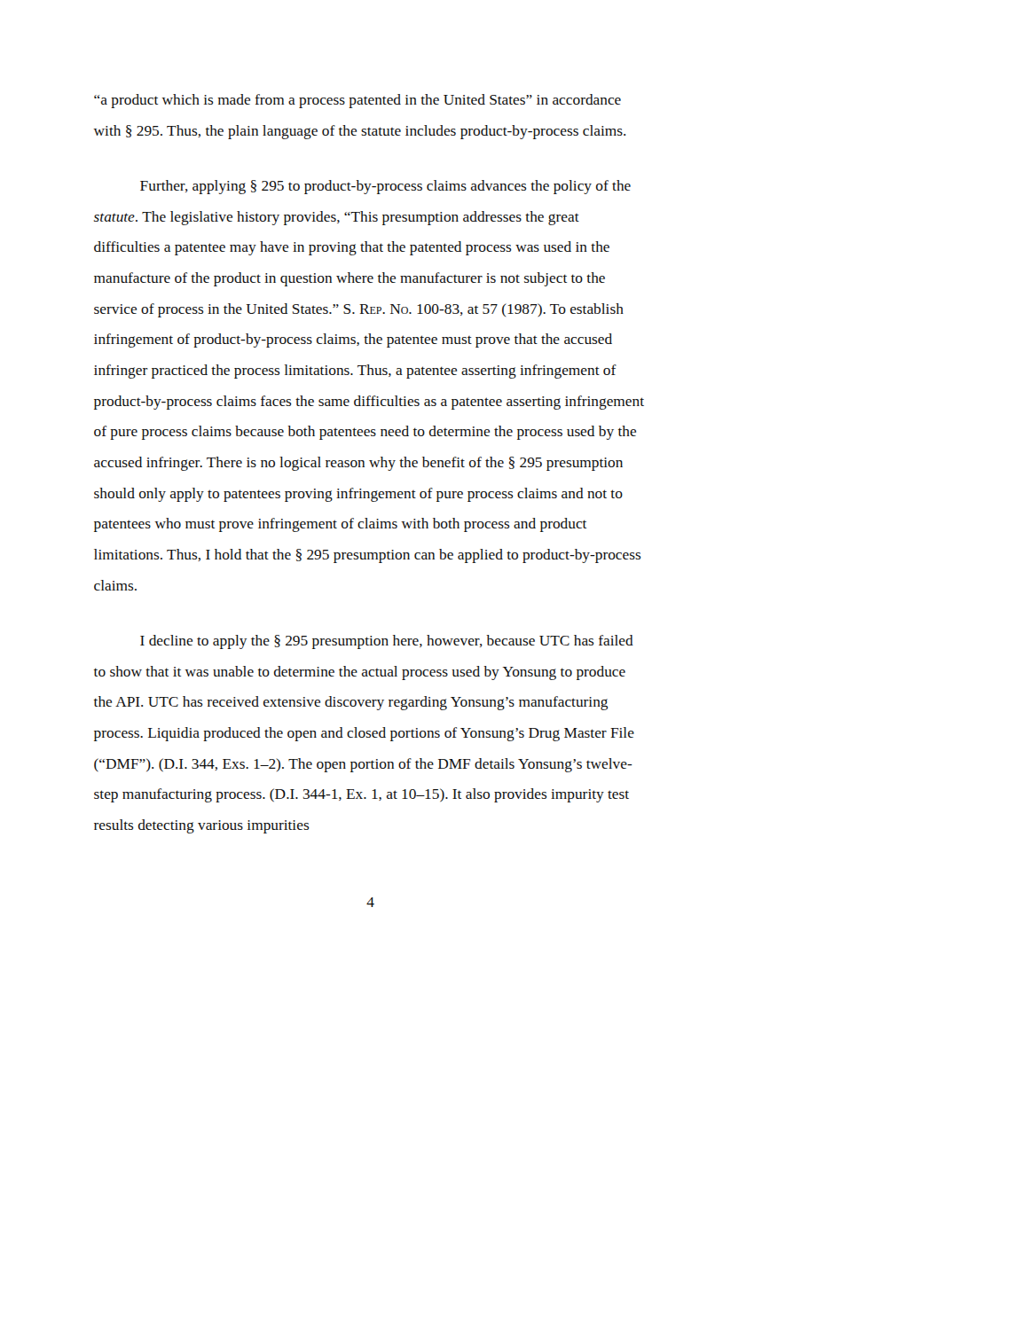“a product which is made from a process patented in the United States” in accordance with § 295. Thus, the plain language of the statute includes product-by-process claims.
Further, applying § 295 to product-by-process claims advances the policy of the statute. The legislative history provides, “This presumption addresses the great difficulties a patentee may have in proving that the patented process was used in the manufacture of the product in question where the manufacturer is not subject to the service of process in the United States.” S. Rep. No. 100-83, at 57 (1987). To establish infringement of product-by-process claims, the patentee must prove that the accused infringer practiced the process limitations. Thus, a patentee asserting infringement of product-by-process claims faces the same difficulties as a patentee asserting infringement of pure process claims because both patentees need to determine the process used by the accused infringer. There is no logical reason why the benefit of the § 295 presumption should only apply to patentees proving infringement of pure process claims and not to patentees who must prove infringement of claims with both process and product limitations. Thus, I hold that the § 295 presumption can be applied to product-by-process claims.
I decline to apply the § 295 presumption here, however, because UTC has failed to show that it was unable to determine the actual process used by Yonsung to produce the API. UTC has received extensive discovery regarding Yonsung’s manufacturing process. Liquidia produced the open and closed portions of Yonsung’s Drug Master File (“DMF”). (D.I. 344, Exs. 1–2). The open portion of the DMF details Yonsung’s twelve-step manufacturing process. (D.I. 344-1, Ex. 1, at 10–15). It also provides impurity test results detecting various impurities
4